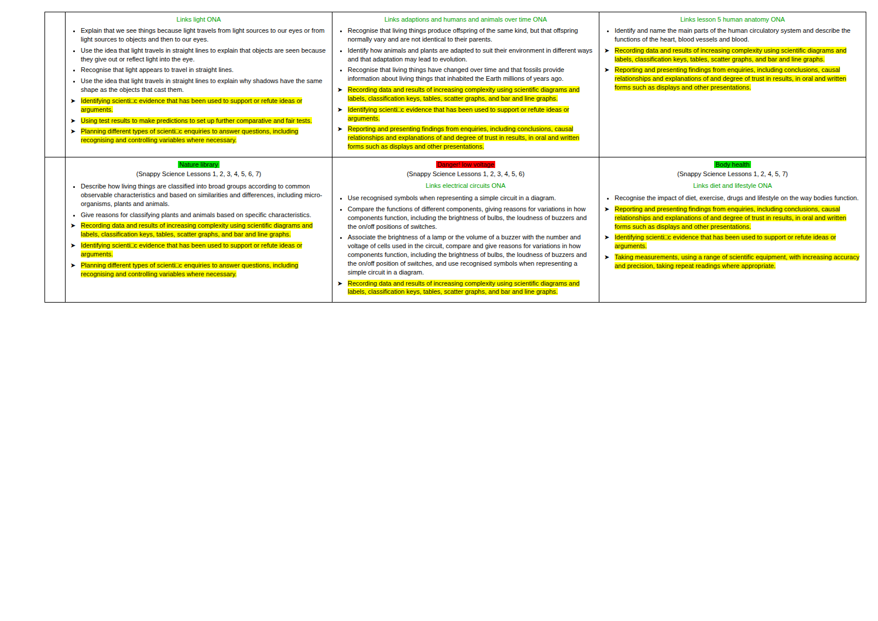| | | Links light ONA Explain that we see things because light travels from light sources to our eyes or from light sources to objects and then to our eyes. Use the idea that light travels in straight lines to explain that objects are seen because they give out or reflect light into the eye. Recognise that light appears to travel in straight lines. Use the idea that light travels in straight lines to explain why shadows have the same shape as the objects that cast them. Identifying scienti□c evidence that has been used to support or refute ideas or arguments. Using test results to make predictions to set up further comparative and fair tests. Planning different types of scienti□c enquiries to answer questions, including recognising and controlling variables where necessary. | Links adaptions and humans and animals over time ONA Recognise that living things produce offspring of the same kind, but that offspring normally vary and are not identical to their parents. Identify how animals and plants are adapted to suit their environment in different ways and that adaptation may lead to evolution. Recognise that living things have changed over time and that fossils provide information about living things that inhabited the Earth millions of years ago. Recording data and results of increasing complexity using scientific diagrams and labels, classification keys, tables, scatter graphs, and bar and line graphs. Identifying scienti□c evidence that has been used to support or refute ideas or arguments. Reporting and presenting findings from enquiries, including conclusions, causal relationships and explanations of and degree of trust in results, in oral and written forms such as displays and other presentations. | Links lesson 5 human anatomy ONA Identify and name the main parts of the human circulatory system and describe the functions of the heart, blood vessels and blood. Recording data and results of increasing complexity using scientific diagrams and labels, classification keys, tables, scatter graphs, and bar and line graphs. Reporting and presenting findings from enquiries, including conclusions, causal relationships and explanations of and degree of trust in results, in oral and written forms such as displays and other presentations. |
| | | Nature library (Snappy Science Lessons 1, 2, 3, 4, 5, 6, 7) Describe how living things are classified into broad groups according to common observable characteristics and based on similarities and differences, including micro- organisms, plants and animals. Give reasons for classifying plants and animals based on specific characteristics. Recording data and results of increasing complexity using scientific diagrams and labels, classification keys, tables, scatter graphs, and bar and line graphs. Identifying scienti□c evidence that has been used to support or refute ideas or arguments. Planning different types of scienti□c enquiries to answer questions, including recognising and controlling variables where necessary. | Danger! low voltage (Snappy Science Lessons 1, 2, 3, 4, 5, 6) Links electrical circuits ONA Use recognised symbols when representing a simple circuit in a diagram. Compare the functions of different components, giving reasons for variations in how components function, including the brightness of bulbs, the loudness of buzzers and the on/off positions of switches. Associate the brightness of a lamp or the volume of a buzzer with the number and voltage of cells used in the circuit, compare and give reasons for variations in how components function, including the brightness of bulbs, the loudness of buzzers and the on/off position of switches, and use recognised symbols when representing a simple circuit in a diagram. Recording data and results of increasing complexity using scientific diagrams and labels, classification keys, tables, scatter graphs, and bar and line graphs. | Body health (Snappy Science Lessons 1, 2, 4, 5, 7) Links diet and lifestyle ONA Recognise the impact of diet, exercise, drugs and lifestyle on the way bodies function. Reporting and presenting findings from enquiries, including conclusions, causal relationships and explanations of and degree of trust in results, in oral and written forms such as displays and other presentations. Identifying scienti□c evidence that has been used to support or refute ideas or arguments. Taking measurements, using a range of scientific equipment, with increasing accuracy and precision, taking repeat readings where appropriate. |